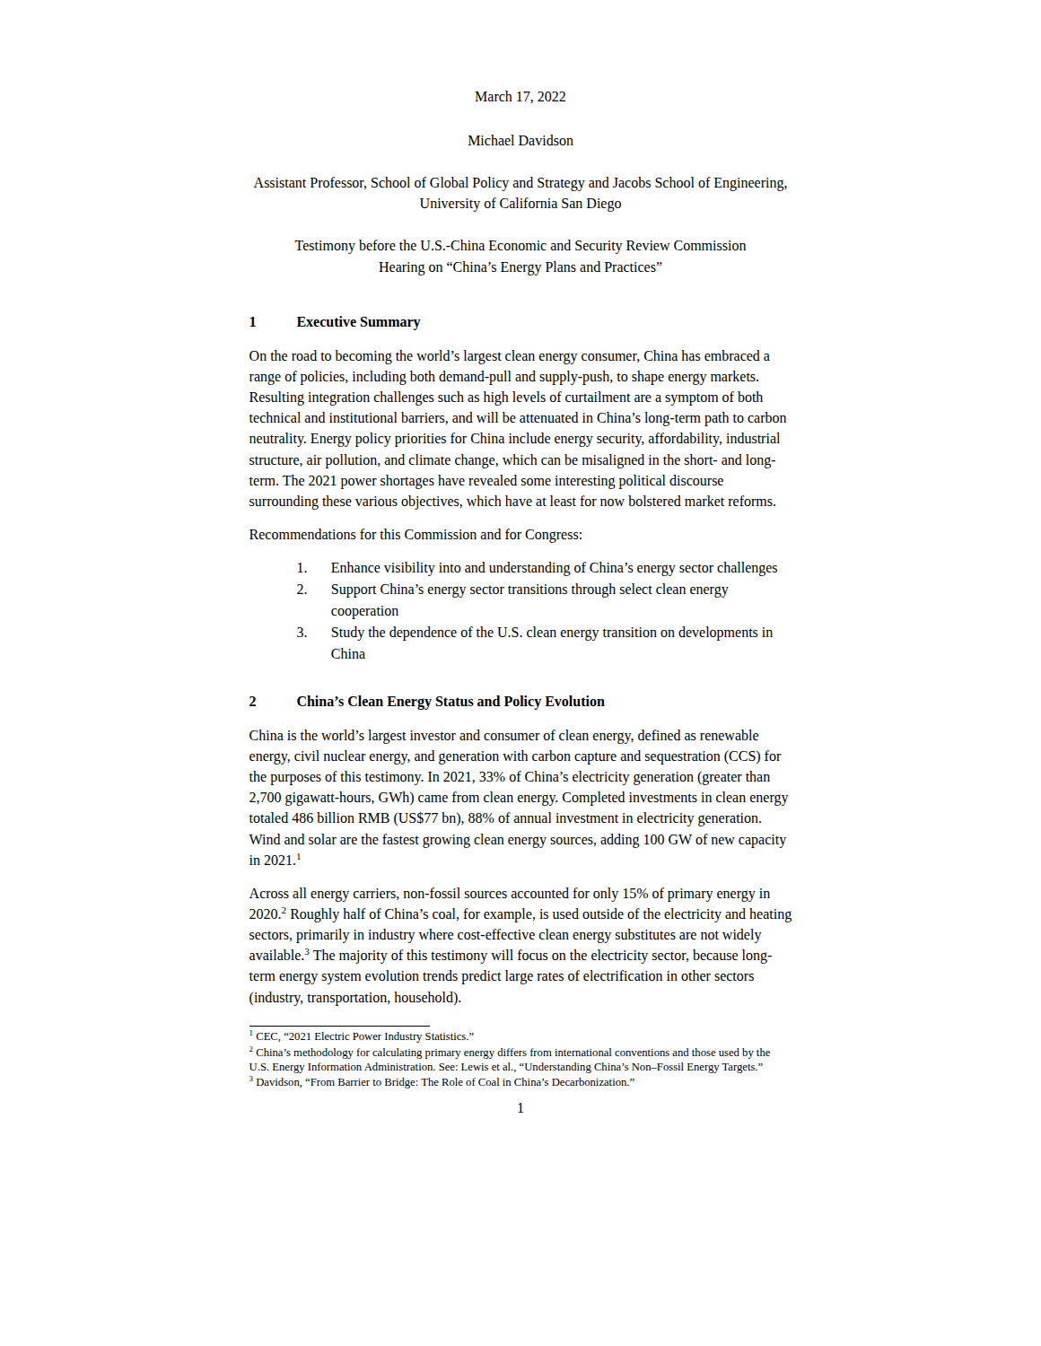March 17, 2022
Michael Davidson
Assistant Professor, School of Global Policy and Strategy and Jacobs School of Engineering,
University of California San Diego
Testimony before the U.S.-China Economic and Security Review Commission
Hearing on “China’s Energy Plans and Practices”
1 Executive Summary
On the road to becoming the world’s largest clean energy consumer, China has embraced a range of policies, including both demand-pull and supply-push, to shape energy markets. Resulting integration challenges such as high levels of curtailment are a symptom of both technical and institutional barriers, and will be attenuated in China’s long-term path to carbon neutrality. Energy policy priorities for China include energy security, affordability, industrial structure, air pollution, and climate change, which can be misaligned in the short- and long-term. The 2021 power shortages have revealed some interesting political discourse surrounding these various objectives, which have at least for now bolstered market reforms.
Recommendations for this Commission and for Congress:
Enhance visibility into and understanding of China’s energy sector challenges
Support China’s energy sector transitions through select clean energy cooperation
Study the dependence of the U.S. clean energy transition on developments in China
2 China’s Clean Energy Status and Policy Evolution
China is the world’s largest investor and consumer of clean energy, defined as renewable energy, civil nuclear energy, and generation with carbon capture and sequestration (CCS) for the purposes of this testimony. In 2021, 33% of China’s electricity generation (greater than 2,700 gigawatt-hours, GWh) came from clean energy. Completed investments in clean energy totaled 486 billion RMB (US$77 bn), 88% of annual investment in electricity generation. Wind and solar are the fastest growing clean energy sources, adding 100 GW of new capacity in 2021.1
Across all energy carriers, non-fossil sources accounted for only 15% of primary energy in 2020.2 Roughly half of China’s coal, for example, is used outside of the electricity and heating sectors, primarily in industry where cost-effective clean energy substitutes are not widely available.3 The majority of this testimony will focus on the electricity sector, because long-term energy system evolution trends predict large rates of electrification in other sectors (industry, transportation, household).
1 CEC, “2021 Electric Power Industry Statistics.”
2 China’s methodology for calculating primary energy differs from international conventions and those used by the U.S. Energy Information Administration. See: Lewis et al., “Understanding China’s Non–Fossil Energy Targets.”
3 Davidson, “From Barrier to Bridge: The Role of Coal in China’s Decarbonization.”
1